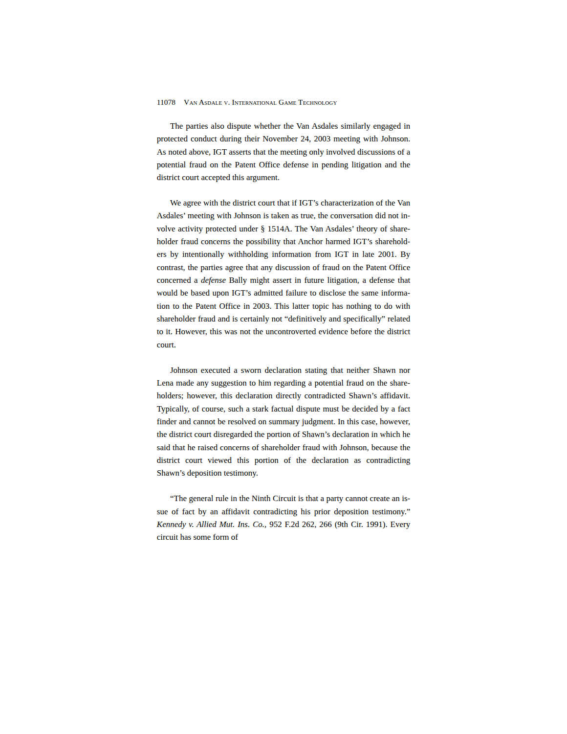11078 Van Asdale v. International Game Technology
The parties also dispute whether the Van Asdales similarly engaged in protected conduct during their November 24, 2003 meeting with Johnson. As noted above, IGT asserts that the meeting only involved discussions of a potential fraud on the Patent Office defense in pending litigation and the district court accepted this argument.
We agree with the district court that if IGT’s characterization of the Van Asdales’ meeting with Johnson is taken as true, the conversation did not involve activity protected under § 1514A. The Van Asdales’ theory of shareholder fraud concerns the possibility that Anchor harmed IGT’s shareholders by intentionally withholding information from IGT in late 2001. By contrast, the parties agree that any discussion of fraud on the Patent Office concerned a defense Bally might assert in future litigation, a defense that would be based upon IGT’s admitted failure to disclose the same information to the Patent Office in 2003. This latter topic has nothing to do with shareholder fraud and is certainly not “definitively and specifically” related to it. However, this was not the uncontroverted evidence before the district court.
Johnson executed a sworn declaration stating that neither Shawn nor Lena made any suggestion to him regarding a potential fraud on the shareholders; however, this declaration directly contradicted Shawn’s affidavit. Typically, of course, such a stark factual dispute must be decided by a fact finder and cannot be resolved on summary judgment. In this case, however, the district court disregarded the portion of Shawn’s declaration in which he said that he raised concerns of shareholder fraud with Johnson, because the district court viewed this portion of the declaration as contradicting Shawn’s deposition testimony.
“The general rule in the Ninth Circuit is that a party cannot create an issue of fact by an affidavit contradicting his prior deposition testimony.” Kennedy v. Allied Mut. Ins. Co., 952 F.2d 262, 266 (9th Cir. 1991). Every circuit has some form of